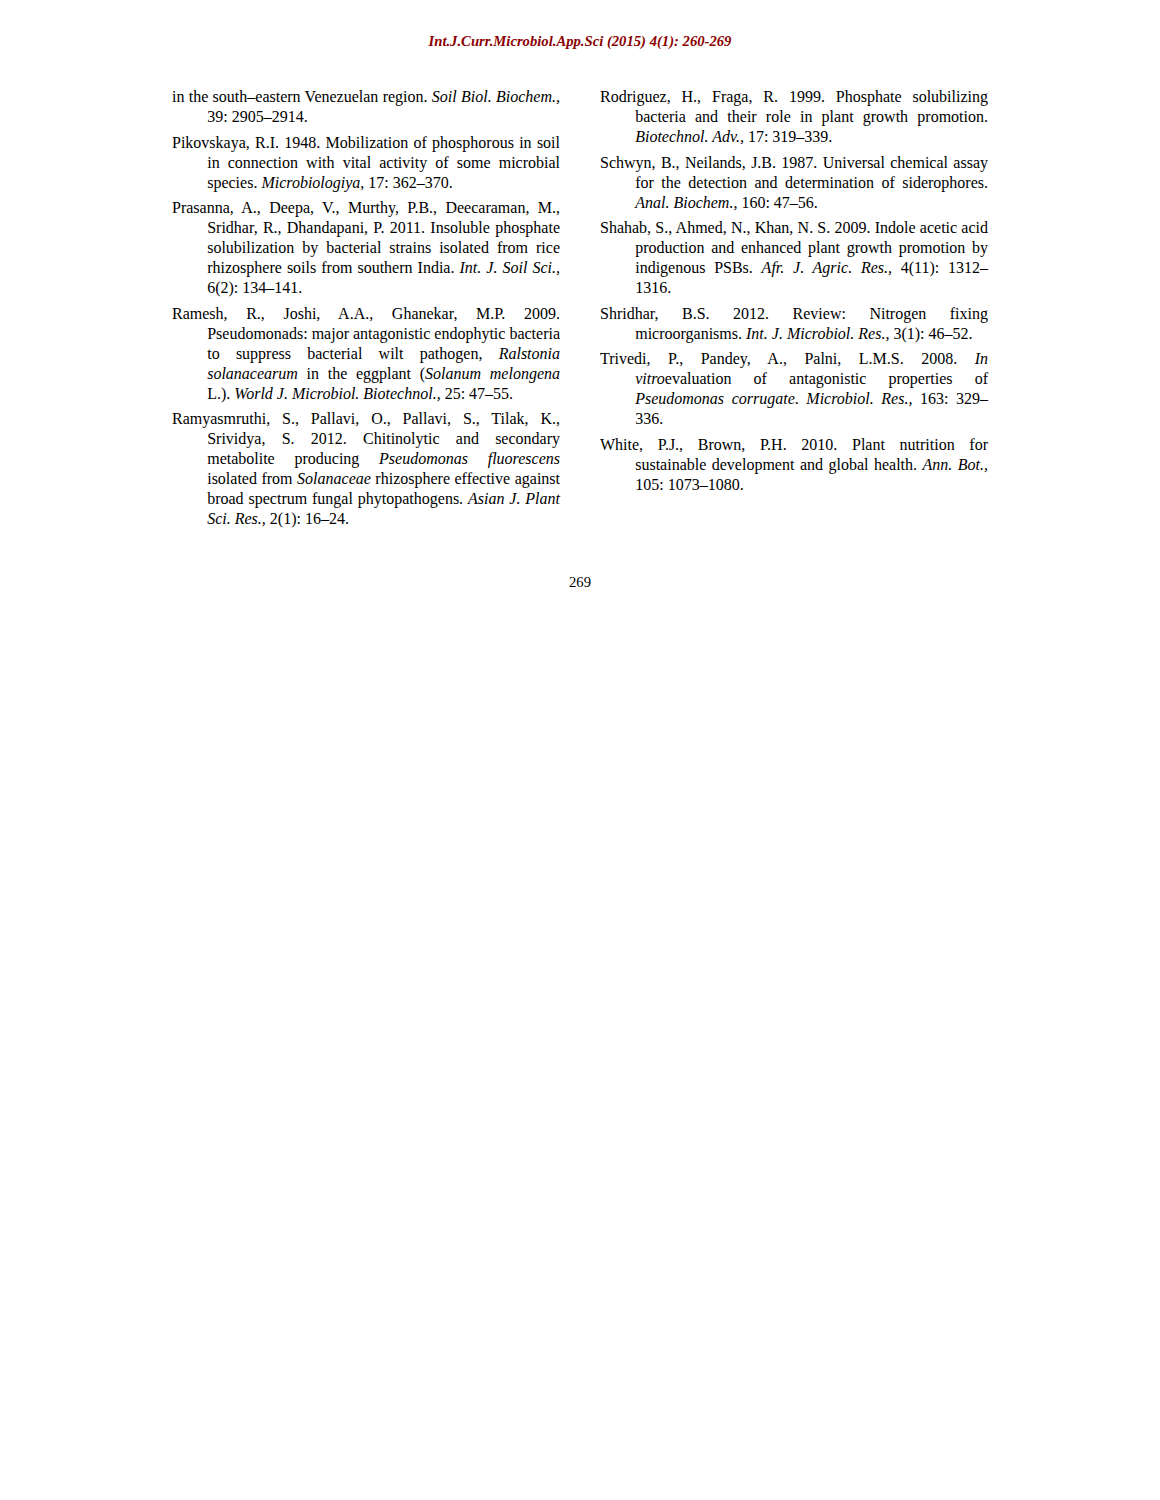Int.J.Curr.Microbiol.App.Sci (2015) 4(1): 260-269
in the south–eastern Venezuelan region. Soil Biol. Biochem., 39: 2905–2914.
Pikovskaya, R.I. 1948. Mobilization of phosphorous in soil in connection with vital activity of some microbial species. Microbiologiya, 17: 362–370.
Prasanna, A., Deepa, V., Murthy, P.B., Deecaraman, M., Sridhar, R., Dhandapani, P. 2011. Insoluble phosphate solubilization by bacterial strains isolated from rice rhizosphere soils from southern India. Int. J. Soil Sci., 6(2): 134–141.
Ramesh, R., Joshi, A.A., Ghanekar, M.P. 2009. Pseudomonads: major antagonistic endophytic bacteria to suppress bacterial wilt pathogen, Ralstonia solanacearum in the eggplant (Solanum melongena L.). World J. Microbiol. Biotechnol., 25: 47–55.
Ramyasmruthi, S., Pallavi, O., Pallavi, S., Tilak, K., Srividya, S. 2012. Chitinolytic and secondary metabolite producing Pseudomonas fluorescens isolated from Solanaceae rhizosphere effective against broad spectrum fungal phytopathogens. Asian J. Plant Sci. Res., 2(1): 16–24.
Rodriguez, H., Fraga, R. 1999. Phosphate solubilizing bacteria and their role in plant growth promotion. Biotechnol. Adv., 17: 319–339.
Schwyn, B., Neilands, J.B. 1987. Universal chemical assay for the detection and determination of siderophores. Anal. Biochem., 160: 47–56.
Shahab, S., Ahmed, N., Khan, N. S. 2009. Indole acetic acid production and enhanced plant growth promotion by indigenous PSBs. Afr. J. Agric. Res., 4(11): 1312–1316.
Shridhar, B.S. 2012. Review: Nitrogen fixing microorganisms. Int. J. Microbiol. Res., 3(1): 46–52.
Trivedi, P., Pandey, A., Palni, L.M.S. 2008. In vitroevaluation of antagonistic properties of Pseudomonas corrugate. Microbiol. Res., 163: 329–336.
White, P.J., Brown, P.H. 2010. Plant nutrition for sustainable development and global health. Ann. Bot., 105: 1073–1080.
269